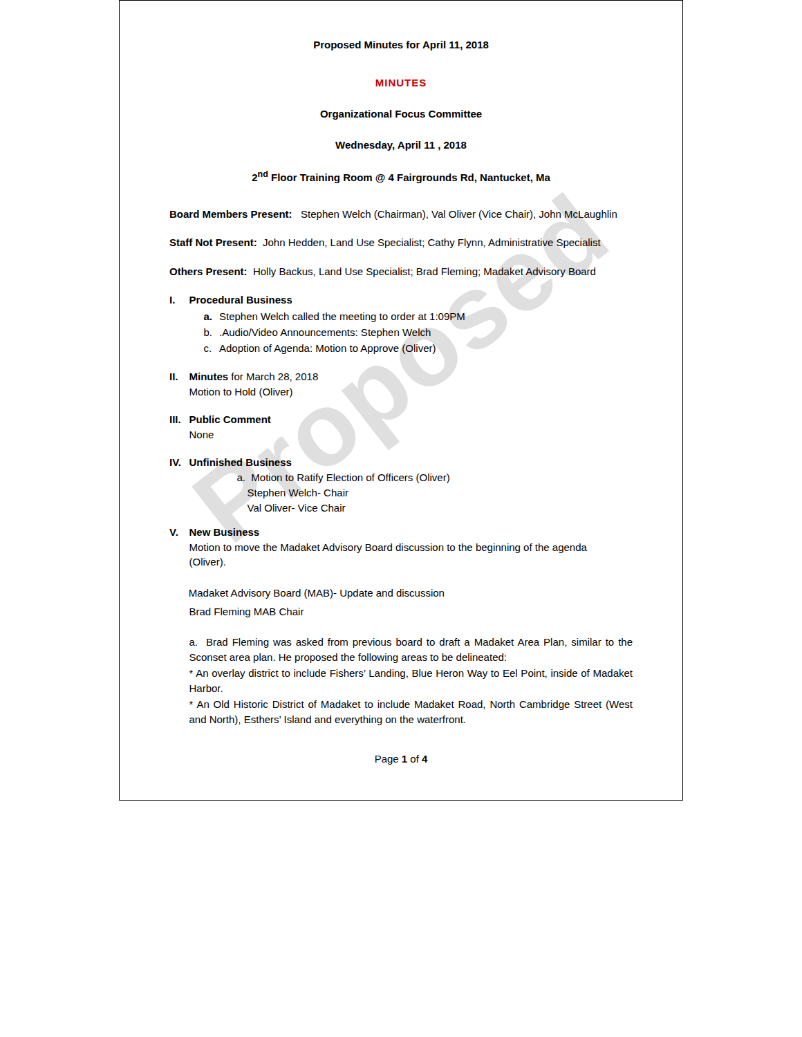Proposed
Proposed Minutes for April 11, 2018
MINUTES
Organizational Focus Committee
Wednesday, April 11 , 2018
2nd Floor Training Room @ 4 Fairgrounds Rd, Nantucket, Ma
Board Members Present: Stephen Welch (Chairman), Val Oliver (Vice Chair), John McLaughlin
Staff Not Present: John Hedden, Land Use Specialist; Cathy Flynn, Administrative Specialist
Others Present: Holly Backus, Land Use Specialist; Brad Fleming; Madaket Advisory Board
I. Procedural Business
a. Stephen Welch called the meeting to order at 1:09PM
b..Audio/Video Announcements: Stephen Welch
c. Adoption of Agenda: Motion to Approve (Oliver)
II. Minutes for March 28, 2018
Motion to Hold (Oliver)
III. Public Comment
None
IV. Unfinished Business
a. Motion to Ratify Election of Officers (Oliver)
Stephen Welch- Chair
Val Oliver- Vice Chair
V. New Business
Motion to move the Madaket Advisory Board discussion to the beginning of the agenda
(Oliver).
Madaket Advisory Board (MAB)- Update and discussion
Brad Fleming MAB Chair
a. Brad Fleming was asked from previous board to draft a Madaket Area Plan, similar to the Sconset area plan. He proposed the following areas to be delineated:
* An overlay district to include Fishers’ Landing, Blue Heron Way to Eel Point, inside of Madaket Harbor.
* An Old Historic District of Madaket to include Madaket Road, North Cambridge Street (West and North), Esthers’ Island and everything on the waterfront.
Page 1 of 4